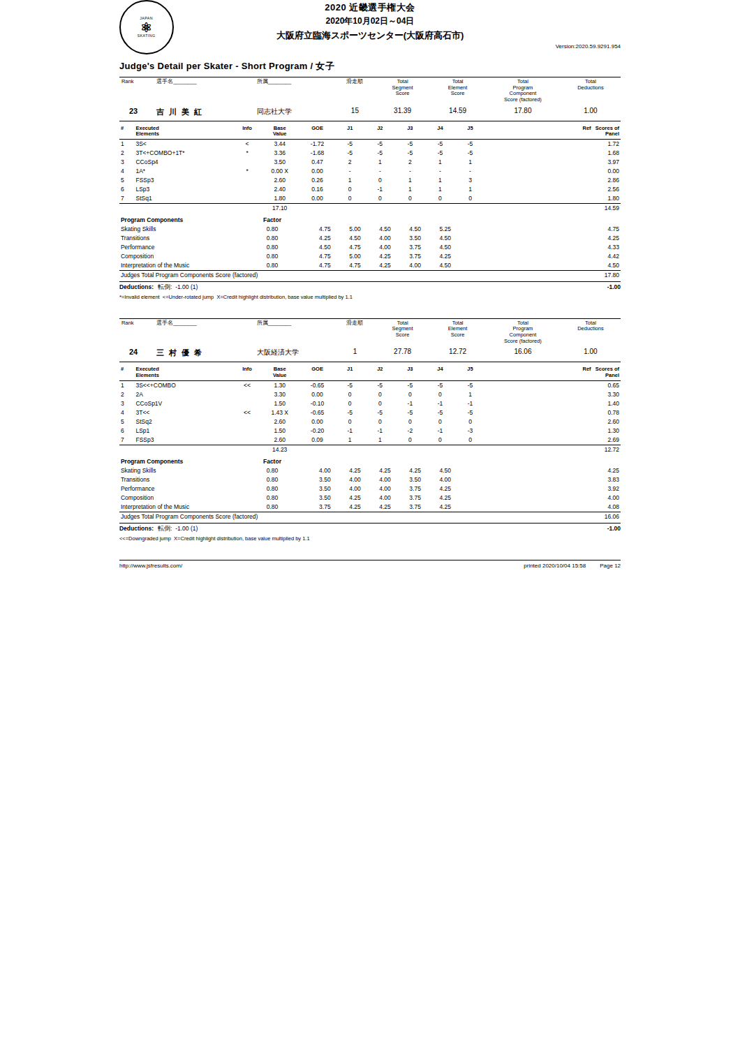JAPAN
⚛
SKATING
2020 近畿選手権大会
2020年10月02日～04日
大阪府立臨海スポーツセンター(大阪府高石市)
Version:2020.59.9291.954
Judge's Detail per Skater - Short Program / 女子
| Rank | 選手名________ | 所属________ | 滑走順 | Total Segment Score | Total Element Score | Total Program Component Score (factored) | Total Deductions |
| --- | --- | --- | --- | --- | --- | --- | --- |
| 23 | 吉 川 美 紅 | 同志社大学 | 15 | 31.39 | 14.59 | 17.80 | 1.00 |
| # | Executed Elements | Info | Base Value | GOE | J1 | J2 | J3 | J4 | J5 | | Ref Scores of Panel |
| --- | --- | --- | --- | --- | --- | --- | --- | --- | --- | --- | --- |
| 1 | 3S< | < | 3.44 | -1.72 | -5 | -5 | -5 | -5 | -5 | | 1.72 |
| 2 | 3T<+COMBO+1T* | * | 3.36 | -1.68 | -5 | -5 | -5 | -5 | -5 | | 1.68 |
| 3 | CCoSp4 | | 3.50 | 0.47 | 2 | 1 | 2 | 1 | 1 | | 3.97 |
| 4 | 1A* | * | 0.00 X | 0.00 | - | - | - | - | - | | 0.00 |
| 5 | FSSp3 | | 2.60 | 0.26 | 1 | 0 | 1 | 1 | 3 | | 2.86 |
| 6 | LSp3 | | 2.40 | 0.16 | 0 | -1 | 1 | 1 | 1 | | 2.56 |
| 7 | StSq1 | | 1.80 | 0.00 | 0 | 0 | 0 | 0 | 0 | | 1.80 |
| | | | 17.10 | | | | | | | | 14.59 |
| Program Components | Factor | | | | | | | |
| Skating Skills | 0.80 | 4.75 | 5.00 | 4.50 | 4.50 | 5.25 | | 4.75 |
| Transitions | 0.80 | 4.25 | 4.50 | 4.00 | 3.50 | 4.50 | | 4.25 |
| Performance | 0.80 | 4.50 | 4.75 | 4.00 | 3.75 | 4.50 | | 4.33 |
| Composition | 0.80 | 4.75 | 5.00 | 4.25 | 3.75 | 4.25 | | 4.42 |
| Interpretation of the Music | 0.80 | 4.75 | 4.75 | 4.25 | 4.00 | 4.50 | | 4.50 |
| Judges Total Program Components Score (factored) | | | | | | | 17.80 |
Deductions:
転倒: -1.00 (1)
-1.00
*=Invalid element <=Under-rotated jump X=Credit highlight distribution, base value multiplied by 1.1
| Rank | 選手名________ | 所属________ | 滑走順 | Total Segment Score | Total Element Score | Total Program Component Score (factored) | Total Deductions |
| --- | --- | --- | --- | --- | --- | --- | --- |
| 24 | 三 村 優 希 | 大阪経済大学 | 1 | 27.78 | 12.72 | 16.06 | 1.00 |
| # | Executed Elements | Info | Base Value | GOE | J1 | J2 | J3 | J4 | J5 | | Ref Scores of Panel |
| --- | --- | --- | --- | --- | --- | --- | --- | --- | --- | --- | --- |
| 1 | 3S<<+COMBO | << | 1.30 | -0.65 | -5 | -5 | -5 | -5 | -5 | | 0.65 |
| 2 | 2A | | 3.30 | 0.00 | 0 | 0 | 0 | 0 | 1 | | 3.30 |
| 3 | CCoSp1V | | 1.50 | -0.10 | 0 | 0 | -1 | -1 | -1 | | 1.40 |
| 4 | 3T<< | << | 1.43 X | -0.65 | -5 | -5 | -5 | -5 | -5 | | 0.78 |
| 5 | StSq2 | | 2.60 | 0.00 | 0 | 0 | 0 | 0 | 0 | | 2.60 |
| 6 | LSp1 | | 1.50 | -0.20 | -1 | -1 | -2 | -1 | -3 | | 1.30 |
| 7 | FSSp3 | | 2.60 | 0.09 | 1 | 1 | 0 | 0 | 0 | | 2.69 |
| | | | 14.23 | | | | | | | | 12.72 |
| Program Components | Factor | | | | | | | |
| Skating Skills | 0.80 | 4.00 | 4.25 | 4.25 | 4.25 | 4.50 | | 4.25 |
| Transitions | 0.80 | 3.50 | 4.00 | 4.00 | 3.50 | 4.00 | | 3.83 |
| Performance | 0.80 | 3.50 | 4.00 | 4.00 | 3.75 | 4.25 | | 3.92 |
| Composition | 0.80 | 3.50 | 4.25 | 4.00 | 3.75 | 4.25 | | 4.00 |
| Interpretation of the Music | 0.80 | 3.75 | 4.25 | 4.25 | 3.75 | 4.25 | | 4.08 |
| Judges Total Program Components Score (factored) | | | | | | | 16.06 |
Deductions:
転倒: -1.00 (1)
-1.00
<<=Downgraded jump X=Credit highlight distribution, base value multiplied by 1.1
http://www.jsfresults.com/
printed 2020/10/04 15:58
Page 12